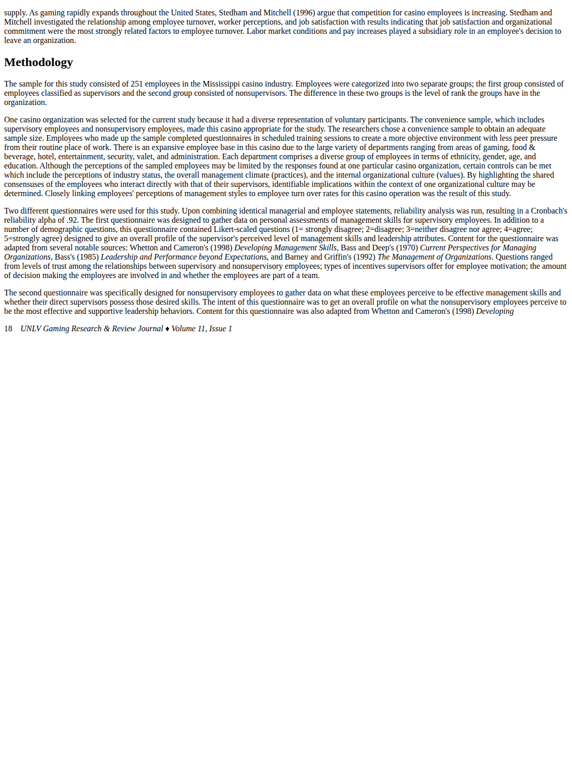supply. As gaming rapidly expands throughout the United States, Stedham and Mitchell (1996) argue that competition for casino employees is increasing. Stedham and Mitchell investigated the relationship among employee turnover, worker perceptions, and job satisfaction with results indicating that job satisfaction and organizational commitment were the most strongly related factors to employee turnover. Labor market conditions and pay increases played a subsidiary role in an employee's decision to leave an organization.
Methodology
The sample for this study consisted of 251 employees in the Mississippi casino industry. Employees were categorized into two separate groups; the first group consisted of employees classified as supervisors and the second group consisted of nonsupervisors. The difference in these two groups is the level of rank the groups have in the organization.
One casino organization was selected for the current study because it had a diverse representation of voluntary participants. The convenience sample, which includes supervisory employees and nonsupervisory employees, made this casino appropriate for the study. The researchers chose a convenience sample to obtain an adequate sample size. Employees who made up the sample completed questionnaires in scheduled training sessions to create a more objective environment with less peer pressure from their routine place of work. There is an expansive employee base in this casino due to the large variety of departments ranging from areas of gaming, food & beverage, hotel, entertainment, security, valet, and administration. Each department comprises a diverse group of employees in terms of ethnicity, gender, age, and education. Although the perceptions of the sampled employees may be limited by the responses found at one particular casino organization, certain controls can be met which include the perceptions of industry status, the overall management climate (practices), and the internal organizational culture (values). By highlighting the shared consensuses of the employees who interact directly with that of their supervisors, identifiable implications within the context of one organizational culture may be determined. Closely linking employees' perceptions of management styles to employee turn over rates for this casino operation was the result of this study.
Two different questionnaires were used for this study. Upon combining identical managerial and employee statements, reliability analysis was run, resulting in a Cronbach's reliability alpha of .92. The first questionnaire was designed to gather data on personal assessments of management skills for supervisory employees. In addition to a number of demographic questions, this questionnaire contained Likert-scaled questions (1= strongly disagree; 2=disagree; 3=neither disagree nor agree; 4=agree; 5=strongly agree) designed to give an overall profile of the supervisor's perceived level of management skills and leadership attributes. Content for the questionnaire was adapted from several notable sources: Whetton and Cameron's (1998) Developing Management Skills, Bass and Deep's (1970) Current Perspectives for Managing Organizations, Bass's (1985) Leadership and Performance beyond Expectations, and Barney and Griffin's (1992) The Management of Organizations. Questions ranged from levels of trust among the relationships between supervisory and nonsupervisory employees; types of incentives supervisors offer for employee motivation; the amount of decision making the employees are involved in and whether the employees are part of a team.
The second questionnaire was specifically designed for nonsupervisory employees to gather data on what these employees perceive to be effective management skills and whether their direct supervisors possess those desired skills. The intent of this questionnaire was to get an overall profile on what the nonsupervisory employees perceive to be the most effective and supportive leadership behaviors. Content for this questionnaire was also adapted from Whetton and Cameron's (1998) Developing
18 UNLV Gaming Research & Review Journal ♦ Volume 11, Issue 1